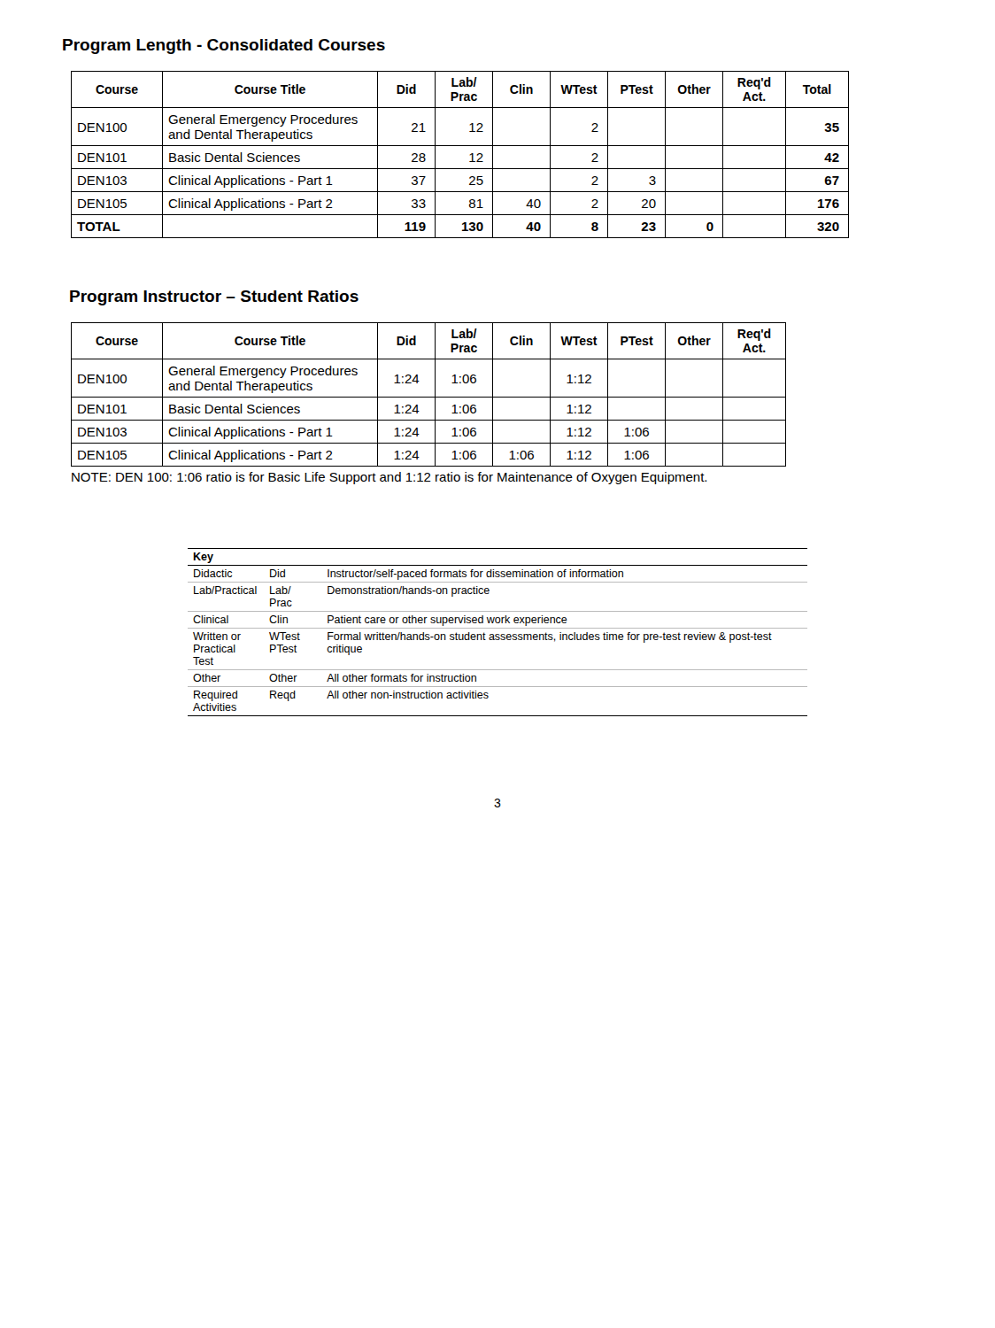Program Length - Consolidated Courses
| Course | Course Title | Did | Lab/ Prac | Clin | WTest | PTest | Other | Req'd Act. | Total |
| --- | --- | --- | --- | --- | --- | --- | --- | --- | --- |
| DEN100 | General Emergency Procedures and Dental Therapeutics | 21 | 12 | | 2 | | | | 35 |
| DEN101 | Basic Dental Sciences | 28 | 12 | | 2 | | | | 42 |
| DEN103 | Clinical Applications - Part 1 | 37 | 25 | | 2 | 3 | | | 67 |
| DEN105 | Clinical Applications - Part 2 | 33 | 81 | 40 | 2 | 20 | | | 176 |
| TOTAL | | 119 | 130 | 40 | 8 | 23 | 0 | | 320 |
Program Instructor – Student Ratios
| Course | Course Title | Did | Lab/ Prac | Clin | WTest | PTest | Other | Req'd Act. |
| --- | --- | --- | --- | --- | --- | --- | --- | --- |
| DEN100 | General Emergency Procedures and Dental Therapeutics | 1:24 | 1:06 | | 1:12 | | | |
| DEN101 | Basic Dental Sciences | 1:24 | 1:06 | | 1:12 | | | |
| DEN103 | Clinical Applications - Part 1 | 1:24 | 1:06 | | 1:12 | 1:06 | | |
| DEN105 | Clinical Applications - Part 2 | 1:24 | 1:06 | 1:06 | 1:12 | 1:06 | | |
NOTE: DEN 100: 1:06 ratio is for Basic Life Support and 1:12 ratio is for Maintenance of Oxygen Equipment.
| Key |
| Didactic | Did | Instructor/self-paced formats for dissemination of information |
| Lab/Practical | Lab/ Prac | Demonstration/hands-on practice |
| Clinical | Clin | Patient care or other supervised work experience |
| Written or Practical Test | WTest PTest | Formal written/hands-on student assessments, includes time for pre-test review & post-test critique |
| Other | Other | All other formats for instruction |
| Required Activities | Reqd | All other non-instruction activities |
3